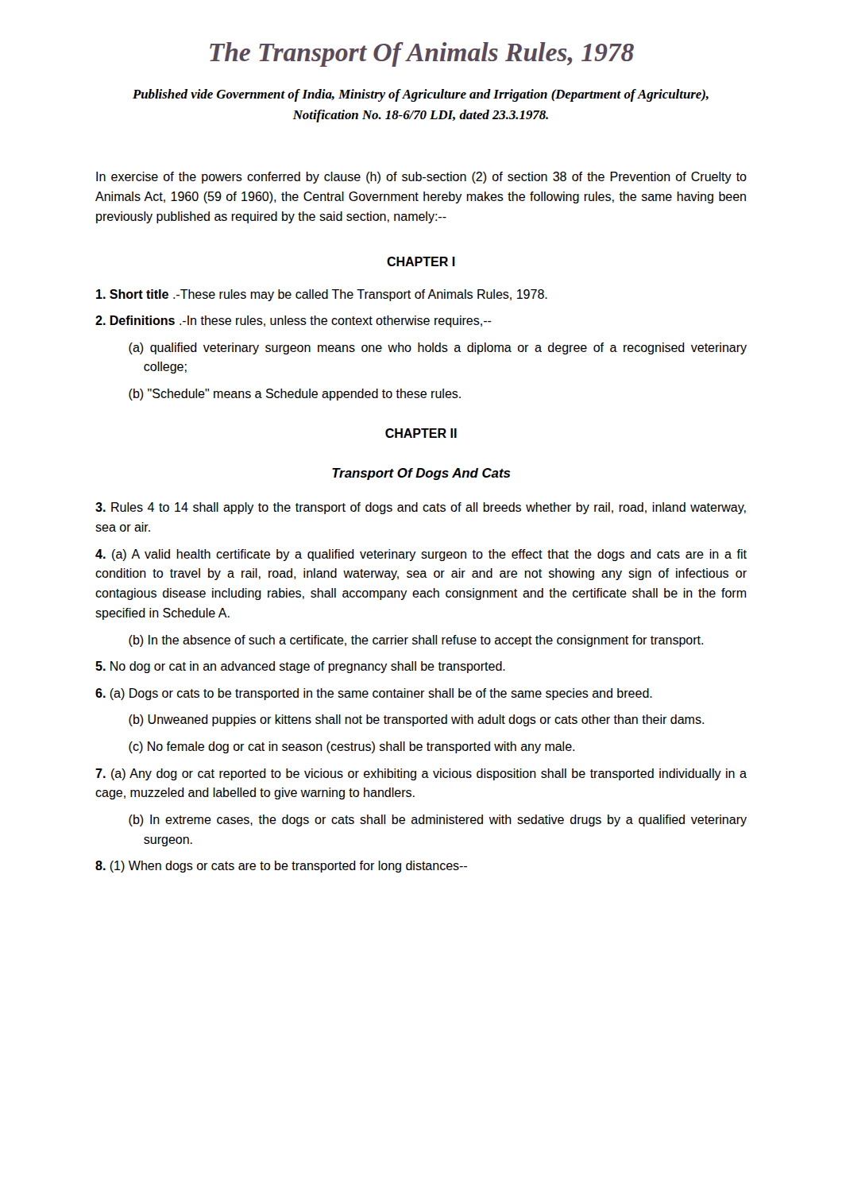The Transport Of Animals Rules, 1978
Published vide Government of India, Ministry of Agriculture and Irrigation (Department of Agriculture), Notification No. 18-6/70 LDI, dated 23.3.1978.
In exercise of the powers conferred by clause (h) of sub-section (2) of section 38 of the Prevention of Cruelty to Animals Act, 1960 (59 of 1960), the Central Government hereby makes the following rules, the same having been previously published as required by the said section, namely:--
CHAPTER I
1. Short title .-These rules may be called The Transport of Animals Rules, 1978.
2. Definitions .-In these rules, unless the context otherwise requires,--
(a) qualified veterinary surgeon means one who holds a diploma or a degree of a recognised veterinary college;
(b) "Schedule" means a Schedule appended to these rules.
CHAPTER II
Transport Of Dogs And Cats
3. Rules 4 to 14 shall apply to the transport of dogs and cats of all breeds whether by rail, road, inland waterway, sea or air.
4. (a) A valid health certificate by a qualified veterinary surgeon to the effect that the dogs and cats are in a fit condition to travel by a rail, road, inland waterway, sea or air and are not showing any sign of infectious or contagious disease including rabies, shall accompany each consignment and the certificate shall be in the form specified in Schedule A.
(b) In the absence of such a certificate, the carrier shall refuse to accept the consignment for transport.
5. No dog or cat in an advanced stage of pregnancy shall be transported.
6. (a) Dogs or cats to be transported in the same container shall be of the same species and breed.
(b) Unweaned puppies or kittens shall not be transported with adult dogs or cats other than their dams.
(c) No female dog or cat in season (cestrus) shall be transported with any male.
7. (a) Any dog or cat reported to be vicious or exhibiting a vicious disposition shall be transported individually in a cage, muzzeled and labelled to give warning to handlers.
(b) In extreme cases, the dogs or cats shall be administered with sedative drugs by a qualified veterinary surgeon.
8. (1) When dogs or cats are to be transported for long distances--